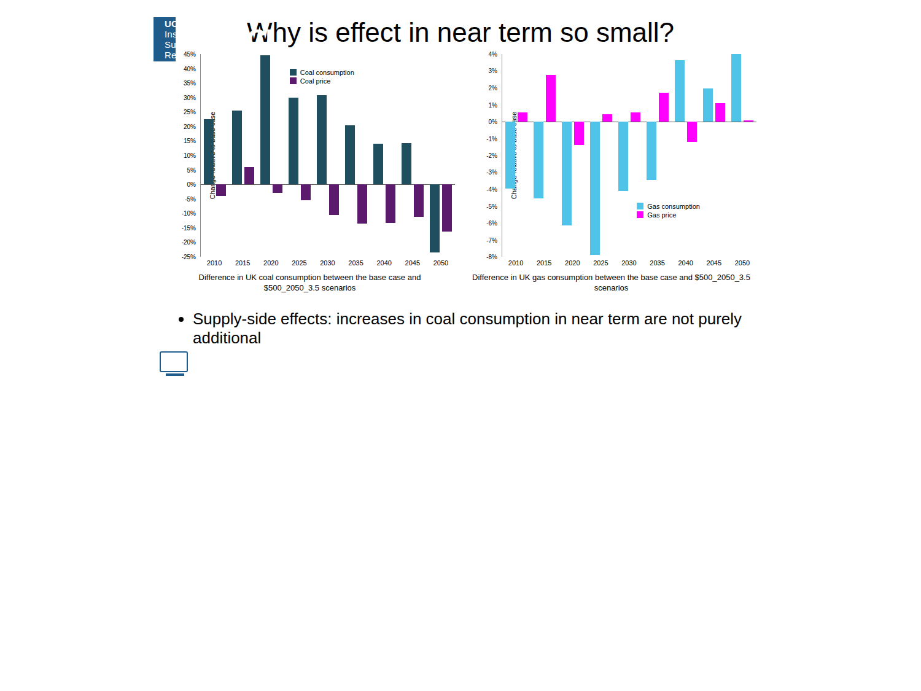UCL Institute for Sustainable Resources
🏛UCL
Why is effect in near term so small?
Change relative to base case
45% 40% 35% 30% 25% 20% 15% 10% 5% 0% -5% -10% -15% -20% -25%
Coal consumption
Coal price
201020152020202520302035204020452050
Difference in UK coal consumption between the base case and $500_2050_3.5 scenarios
Change relative to base case
4% 3% 2% 1% 0% -1% -2% -3% -4% -5% -6% -7% -8%
Gas consumption
Gas price
201020152020202520302035204020452050
Difference in UK gas consumption between the base case and $500_2050_3.5 scenarios
Supply-side effects: increases in coal consumption in near term are not purely additional